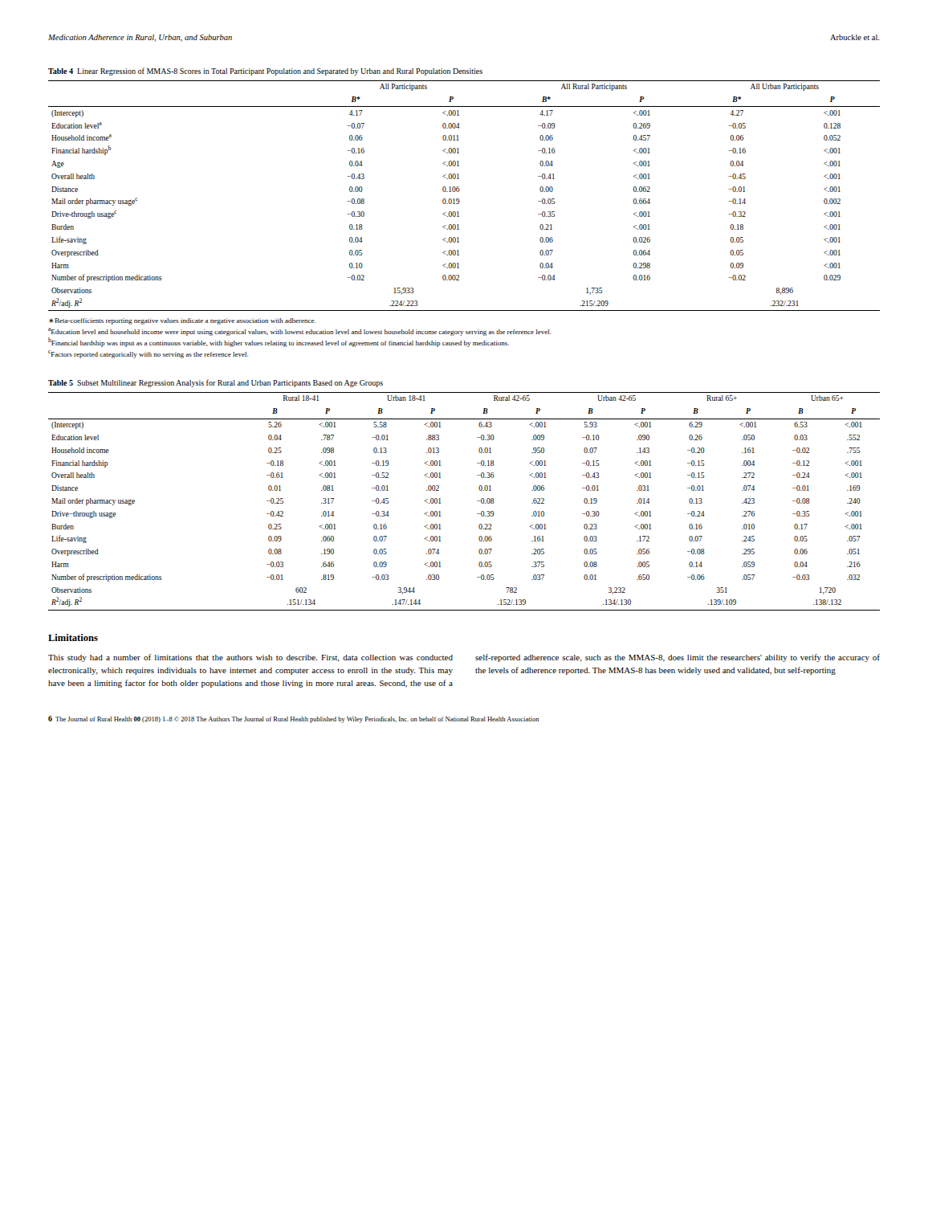Medication Adherence in Rural, Urban, and Suburban
Arbuckle et al.
Table 4 Linear Regression of MMAS-8 Scores in Total Participant Population and Separated by Urban and Rural Population Densities
| | All Participants | All Rural Participants | All Urban Participants |
| --- | --- | --- | --- |
| | B * | P | B * | P | B * | P |
| (Intercept) | 4.17 | <.001 | 4.17 | <.001 | 4.27 | <.001 |
| Education level a | −0.07 | 0.004 | −0.09 | 0.269 | −0.05 | 0.128 |
| Household income a | 0.06 | 0.011 | 0.06 | 0.457 | 0.06 | 0.052 |
| Financial hardship b | −0.16 | <.001 | −0.16 | <.001 | −0.16 | <.001 |
| Age | 0.04 | <.001 | 0.04 | <.001 | 0.04 | <.001 |
| Overall health | −0.43 | <.001 | −0.41 | <.001 | −0.45 | <.001 |
| Distance | 0.00 | 0.106 | 0.00 | 0.062 | −0.01 | <.001 |
| Mail order pharmacy usage c | −0.08 | 0.019 | −0.05 | 0.664 | −0.14 | 0.002 |
| Drive-through usage c | −0.30 | <.001 | −0.35 | <.001 | −0.32 | <.001 |
| Burden | 0.18 | <.001 | 0.21 | <.001 | 0.18 | <.001 |
| Life-saving | 0.04 | <.001 | 0.06 | 0.026 | 0.05 | <.001 |
| Overprescribed | 0.05 | <.001 | 0.07 | 0.064 | 0.05 | <.001 |
| Harm | 0.10 | <.001 | 0.04 | 0.298 | 0.09 | <.001 |
| Number of prescription medications | −0.02 | 0.002 | −0.04 | 0.016 | −0.02 | 0.029 |
| Observations | 15,933 | 1,735 | 8,896 |
| R 2 /adj. R 2 | .224/.223 | .215/.209 | .232/.231 |
∗Beta-coefficients reporting negative values indicate a negative association with adherence.
aEducation level and household income were input using categorical values, with lowest education level and lowest household income category serving as the reference level.
bFinancial hardship was input as a continuous variable, with higher values relating to increased level of agreement of financial hardship caused by medications.
cFactors reported categorically with no serving as the reference level.
Table 5 Subset Multilinear Regression Analysis for Rural and Urban Participants Based on Age Groups
| | Rural 18-41 | Urban 18-41 | Rural 42-65 | Urban 42-65 | Rural 65+ | Urban 65+ |
| --- | --- | --- | --- | --- | --- | --- |
| | B | P | B | P | B | P | B | P | B | P | B | P |
| (Intercept) | 5.26 | <.001 | 5.58 | <.001 | 6.43 | <.001 | 5.93 | <.001 | 6.29 | <.001 | 6.53 | <.001 |
| Education level | 0.04 | .787 | −0.01 | .883 | −0.30 | .009 | −0.10 | .090 | 0.26 | .050 | 0.03 | .552 |
| Household income | 0.25 | .098 | 0.13 | .013 | 0.01 | .950 | 0.07 | .143 | −0.20 | .161 | −0.02 | .755 |
| Financial hardship | −0.18 | <.001 | −0.19 | <.001 | −0.18 | <.001 | −0.15 | <.001 | −0.15 | .004 | −0.12 | <.001 |
| Overall health | −0.61 | <.001 | −0.52 | <.001 | −0.36 | <.001 | −0.43 | <.001 | −0.15 | .272 | −0.24 | <.001 |
| Distance | 0.01 | .081 | −0.01 | .002 | 0.01 | .006 | −0.01 | .031 | −0.01 | .074 | −0.01 | .169 |
| Mail order pharmacy usage | −0.25 | .317 | −0.45 | <.001 | −0.08 | .622 | 0.19 | .014 | 0.13 | .423 | −0.08 | .240 |
| Drive−through usage | −0.42 | .014 | −0.34 | <.001 | −0.39 | .010 | −0.30 | <.001 | −0.24 | .276 | −0.35 | <.001 |
| Burden | 0.25 | <.001 | 0.16 | <.001 | 0.22 | <.001 | 0.23 | <.001 | 0.16 | .010 | 0.17 | <.001 |
| Life-saving | 0.09 | .060 | 0.07 | <.001 | 0.06 | .161 | 0.03 | .172 | 0.07 | .245 | 0.05 | .057 |
| Overprescribed | 0.08 | .190 | 0.05 | .074 | 0.07 | .205 | 0.05 | .056 | −0.08 | .295 | 0.06 | .051 |
| Harm | −0.03 | .646 | 0.09 | <.001 | 0.05 | .375 | 0.08 | .005 | 0.14 | .059 | 0.04 | .216 |
| Number of prescription medications | −0.01 | .819 | −0.03 | .030 | −0.05 | .037 | 0.01 | .650 | −0.06 | .057 | −0.03 | .032 |
| Observations | 602 | 3,944 | 782 | 3,232 | 351 | 1,720 |
| R 2 /adj. R 2 | .151/.134 | .147/.144 | .152/.139 | .134/.130 | .139/.109 | .138/.132 |
Limitations
This study had a number of limitations that the authors wish to describe. First, data collection was conducted electronically, which requires individuals to have internet and computer access to enroll in the study. This may have been a limiting factor for both older populations and those living in more rural areas. Second, the use of a self-reported adherence scale, such as the MMAS-8, does limit the researchers' ability to verify the accuracy of the levels of adherence reported. The MMAS-8 has been widely used and validated, but self-reporting
6 The Journal of Rural Health 00 (2018) 1–8 © 2018 The Authors The Journal of Rural Health published by Wiley Periodicals, Inc. on behalf of National Rural Health Association